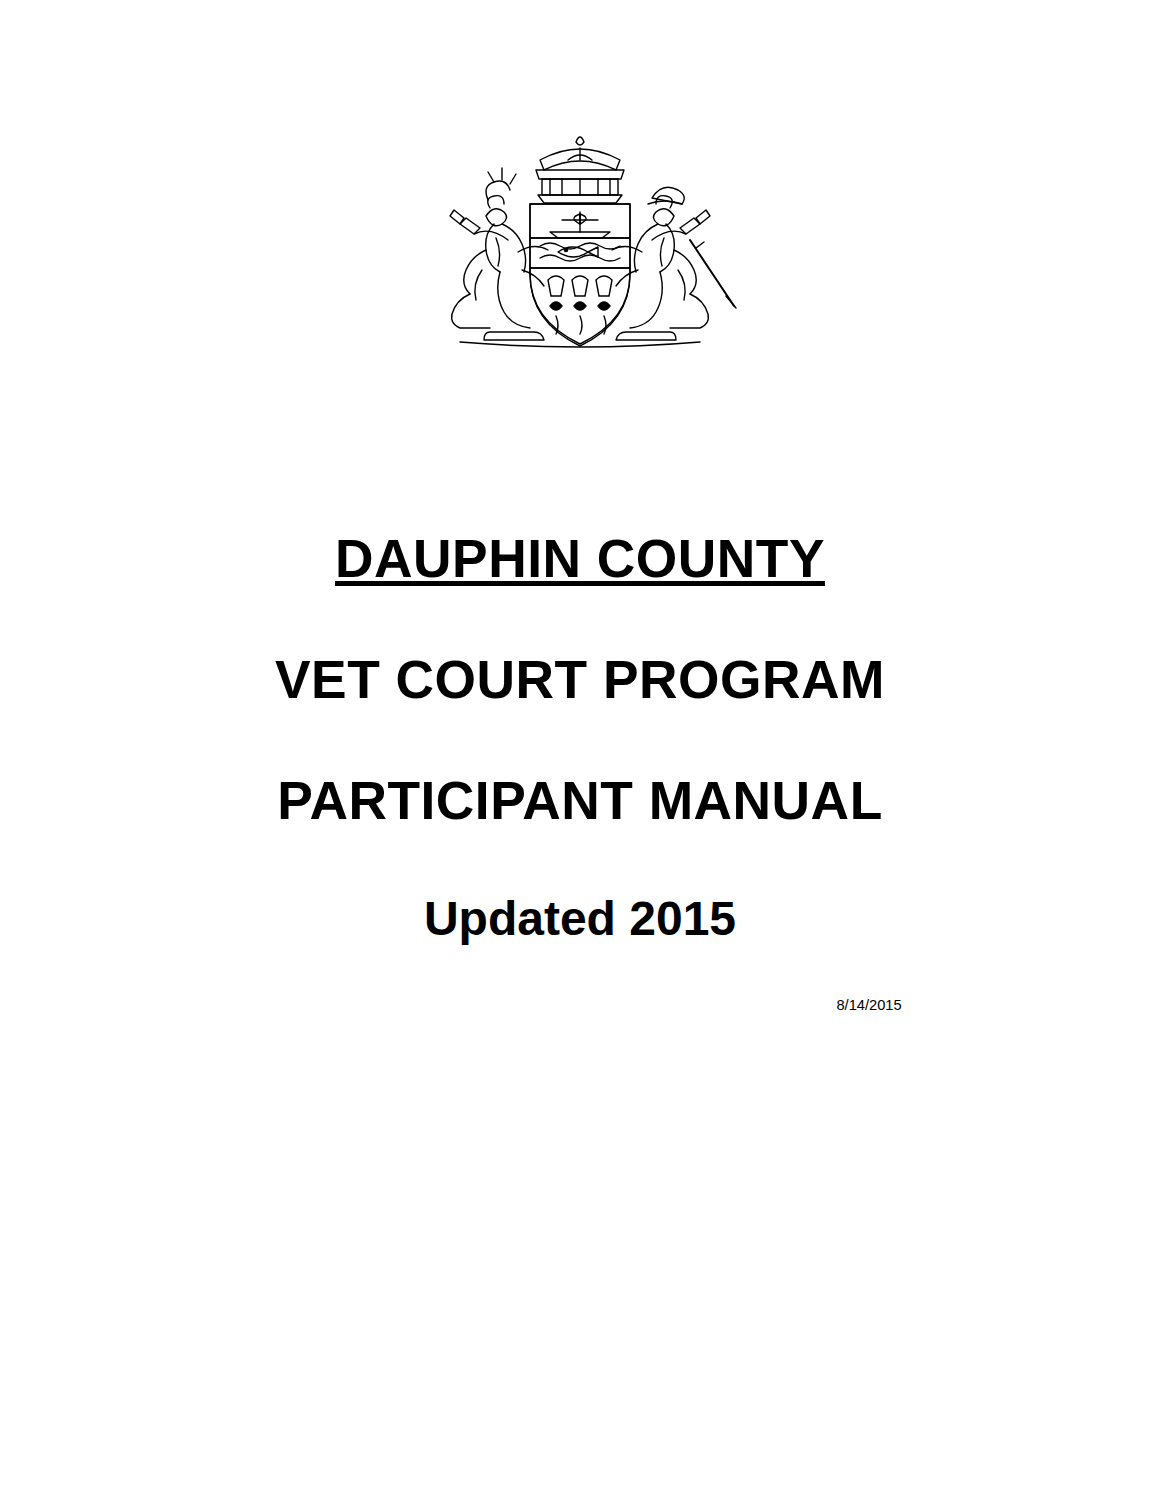Dauphin County coat of arms with two supporters flanking a shield topped by a crest
DAUPHIN COUNTY VET COURT PROGRAM PARTICIPANT MANUAL
Updated 2015
8/14/2015